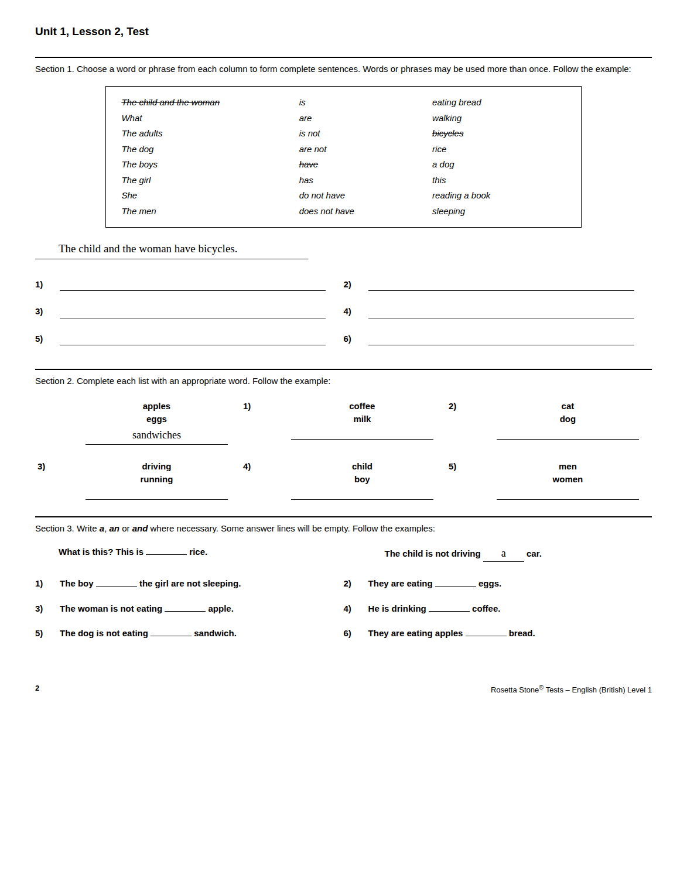Unit 1, Lesson 2, Test
Section 1. Choose a word or phrase from each column to form complete sentences. Words or phrases may be used more than once. Follow the example:
| The child and the woman | is | eating bread |
| What | are | walking |
| The adults | is not | bicycles |
| The dog | are not | rice |
| The boys | have | a dog |
| The girl | has | this |
| She | do not have | reading a book |
| The men | does not have | sleeping |
The child and the woman have bicycles.
| 1) | | 2) | |
| 3) | | 4) | |
| 5) | | 6) | |
Section 2. Complete each list with an appropriate word. Follow the example:
| | apples eggs sandwiches | 1) | coffee milk | 2) | cat dog |
| 3) | driving running | 4) | child boy | 5) | men women |
Section 3. Write a, an or and where necessary. Some answer lines will be empty. Follow the examples:
What is this? This is rice.
The child is not driving a car.
| 1) | The boy the girl are not sleeping. | 2) | They are eating eggs. |
| 3) | The woman is not eating apple. | 4) | He is drinking coffee. |
| 5) | The dog is not eating sandwich. | 6) | They are eating apples bread. |
2 Rosetta Stone® Tests – English (British) Level 1